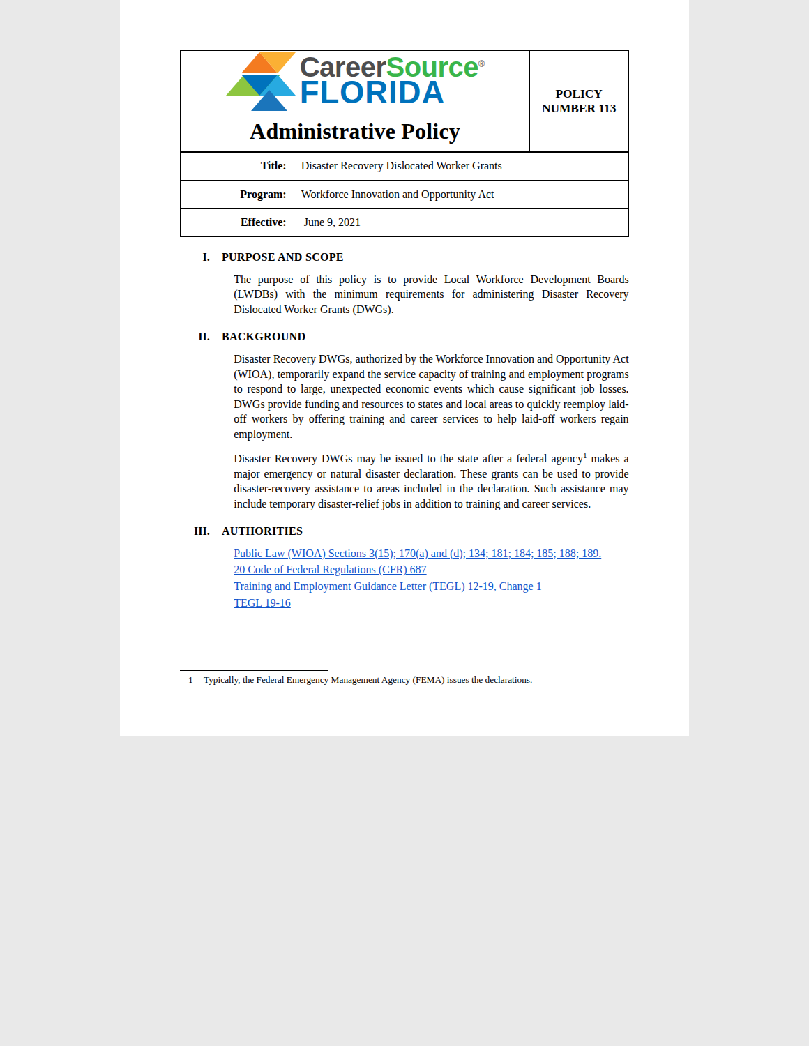| Career Source ® FLORIDA Administrative Policy | POLICY NUMBER 113 |
| Title: | Disaster Recovery Dislocated Worker Grants |
| Program: | Workforce Innovation and Opportunity Act |
| Effective: | June 9, 2021 |
I. PURPOSE AND SCOPE
The purpose of this policy is to provide Local Workforce Development Boards (LWDBs) with the minimum requirements for administering Disaster Recovery Dislocated Worker Grants (DWGs).
II. BACKGROUND
Disaster Recovery DWGs, authorized by the Workforce Innovation and Opportunity Act (WIOA), temporarily expand the service capacity of training and employment programs to respond to large, unexpected economic events which cause significant job losses. DWGs provide funding and resources to states and local areas to quickly reemploy laid-off workers by offering training and career services to help laid-off workers regain employment.
Disaster Recovery DWGs may be issued to the state after a federal agency1 makes a major emergency or natural disaster declaration. These grants can be used to provide disaster-recovery assistance to areas included in the declaration. Such assistance may include temporary disaster-relief jobs in addition to training and career services.
III. AUTHORITIES
Public Law (WIOA) Sections 3(15); 170(a) and (d); 134; 181; 184; 185; 188; 189. 20 Code of Federal Regulations (CFR) 687 Training and Employment Guidance Letter (TEGL) 12-19, Change 1 TEGL 19-16
1
Typically, the Federal Emergency Management Agency (FEMA) issues the declarations.